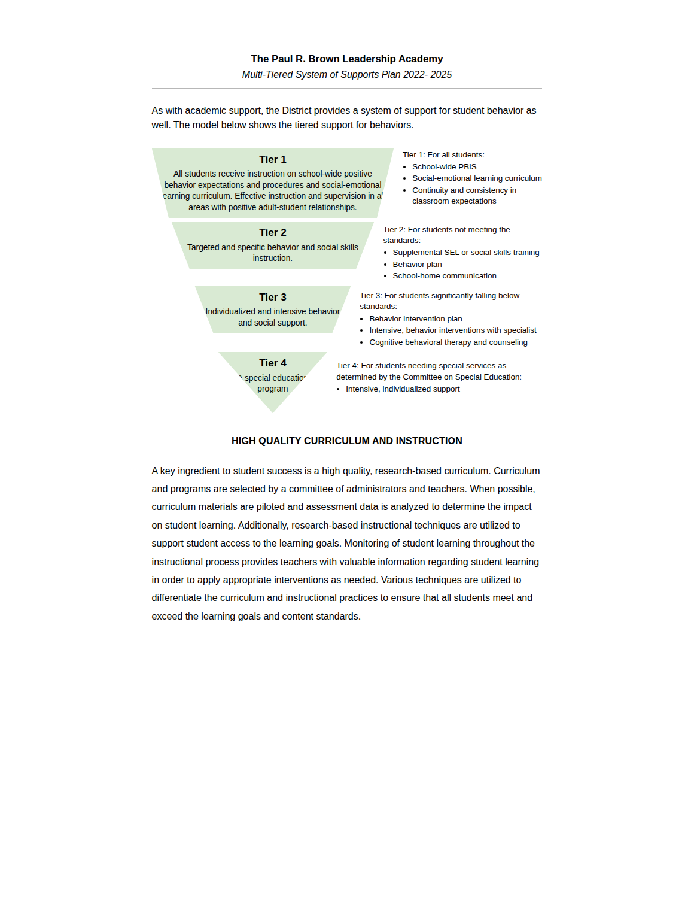The Paul R. Brown Leadership Academy
Multi-Tiered System of Supports Plan 2022- 2025
As with academic support, the District provides a system of support for student behavior as well. The model below shows the tiered support for behaviors.
Tier 1
All students receive instruction on school-wide positive behavior expectations and procedures and social-emotional learning curriculum. Effective instruction and supervision in all areas with positive adult-student relationships.
Tier 1: For all students:
School-wide PBIS
Social-emotional learning curriculum
Continuity and consistency in classroom expectations
Tier 2
Targeted and specific behavior and social skills instruction.
Tier 2: For students not meeting the standards:
Supplemental SEL or social skills training
Behavior plan
School-home communication
Tier 3
Individualized and intensive behavior and social support.
Tier 3: For students significantly falling below standards:
Behavior intervention plan
Intensive, behavior interventions with specialist
Cognitive behavioral therapy and counseling
Tier 4
A special education program
Tier 4: For students needing special services as determined by the Committee on Special Education:
Intensive, individualized support
HIGH QUALITY CURRICULUM AND INSTRUCTION
A key ingredient to student success is a high quality, research-based curriculum. Curriculum and programs are selected by a committee of administrators and teachers. When possible, curriculum materials are piloted and assessment data is analyzed to determine the impact on student learning. Additionally, research-based instructional techniques are utilized to support student access to the learning goals. Monitoring of student learning throughout the instructional process provides teachers with valuable information regarding student learning in order to apply appropriate interventions as needed. Various techniques are utilized to differentiate the curriculum and instructional practices to ensure that all students meet and exceed the learning goals and content standards.